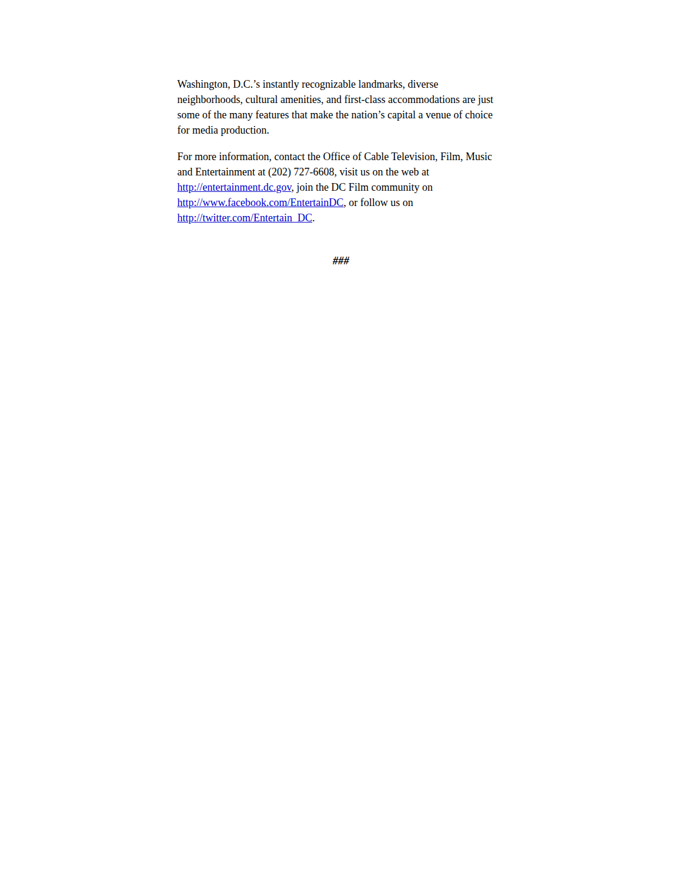Washington, D.C.’s instantly recognizable landmarks, diverse neighborhoods, cultural amenities, and first-class accommodations are just some of the many features that make the nation’s capital a venue of choice for media production.
For more information, contact the Office of Cable Television, Film, Music and Entertainment at (202) 727-6608, visit us on the web at http://entertainment.dc.gov, join the DC Film community on http://www.facebook.com/EntertainDC, or follow us on http://twitter.com/Entertain_DC.
###